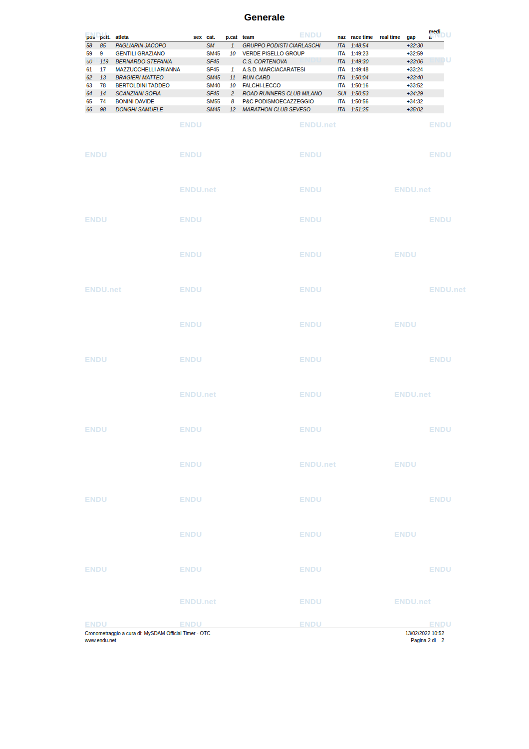Generale
| pos | pett. | atleta | sex | cat. | p.cat | team | naz | race time | real time | gap | medi a |
| --- | --- | --- | --- | --- | --- | --- | --- | --- | --- | --- | --- |
| 58 | 85 | PAGLIARIN JACOPO | | SM | 1 | GRUPPO PODISTI CIARLASCHI | ITA | 1:48:54 | | +32:30 | |
| 59 | 9 | GENTILI GRAZIANO | | SM45 | 10 | VERDE PISELLO GROUP | ITA | 1:49:23 | | +32:59 | |
| 60 | 119 | BERNARDO STEFANIA | | SF45 | | C.S. CORTENOVA | ITA | 1:49:30 | | +33:06 | |
| 61 | 17 | MAZZUCCHELLI ARIANNA | | SF45 | 1 | A.S.D. MARCIACARATESI | ITA | 1:49:48 | | +33:24 | |
| 62 | 13 | BRAGIERI MATTEO | | SM45 | 11 | RUN CARD | ITA | 1:50:04 | | +33:40 | |
| 63 | 78 | BERTOLDINI TADDEO | | SM40 | 10 | FALCHI-LECCO | ITA | 1:50:16 | | +33:52 | |
| 64 | 14 | SCANZIANI SOFIA | | SF45 | 2 | ROAD RUNNERS CLUB MILANO | SUI | 1:50:53 | | +34:29 | |
| 65 | 74 | BONINI DAVIDE | | SM55 | 8 | P&C PODISMOECAZZEGGIO | ITA | 1:50:56 | | +34:32 | |
| 66 | 98 | DONGHI SAMUELE | | SM45 | 12 | MARATHON CLUB SEVESO | ITA | 1:51:25 | | +35:02 | |
ENDU ENDU ENDU ENDU ENDU ENDU ENDU ENDU.net ENDU ENDU ENDU ENDU ENDU ENDU.net ENDU ENDU.net ENDU ENDU ENDU ENDU ENDU ENDU ENDU ENDU.net ENDU ENDU ENDU.net ENDU ENDU ENDU ENDU ENDU ENDU ENDU ENDU.net ENDU ENDU.net ENDU ENDU ENDU ENDU ENDU ENDU.net ENDU ENDU ENDU ENDU ENDU ENDU ENDU ENDU ENDU ENDU ENDU ENDU ENDU.net ENDU ENDU.net ENDU ENDU ENDU ENDU
Cronometraggio a cura di: MySDAM Official Timer - OTC
www.endu.net
13/02/2022 10:52
Pagina 2 di 2